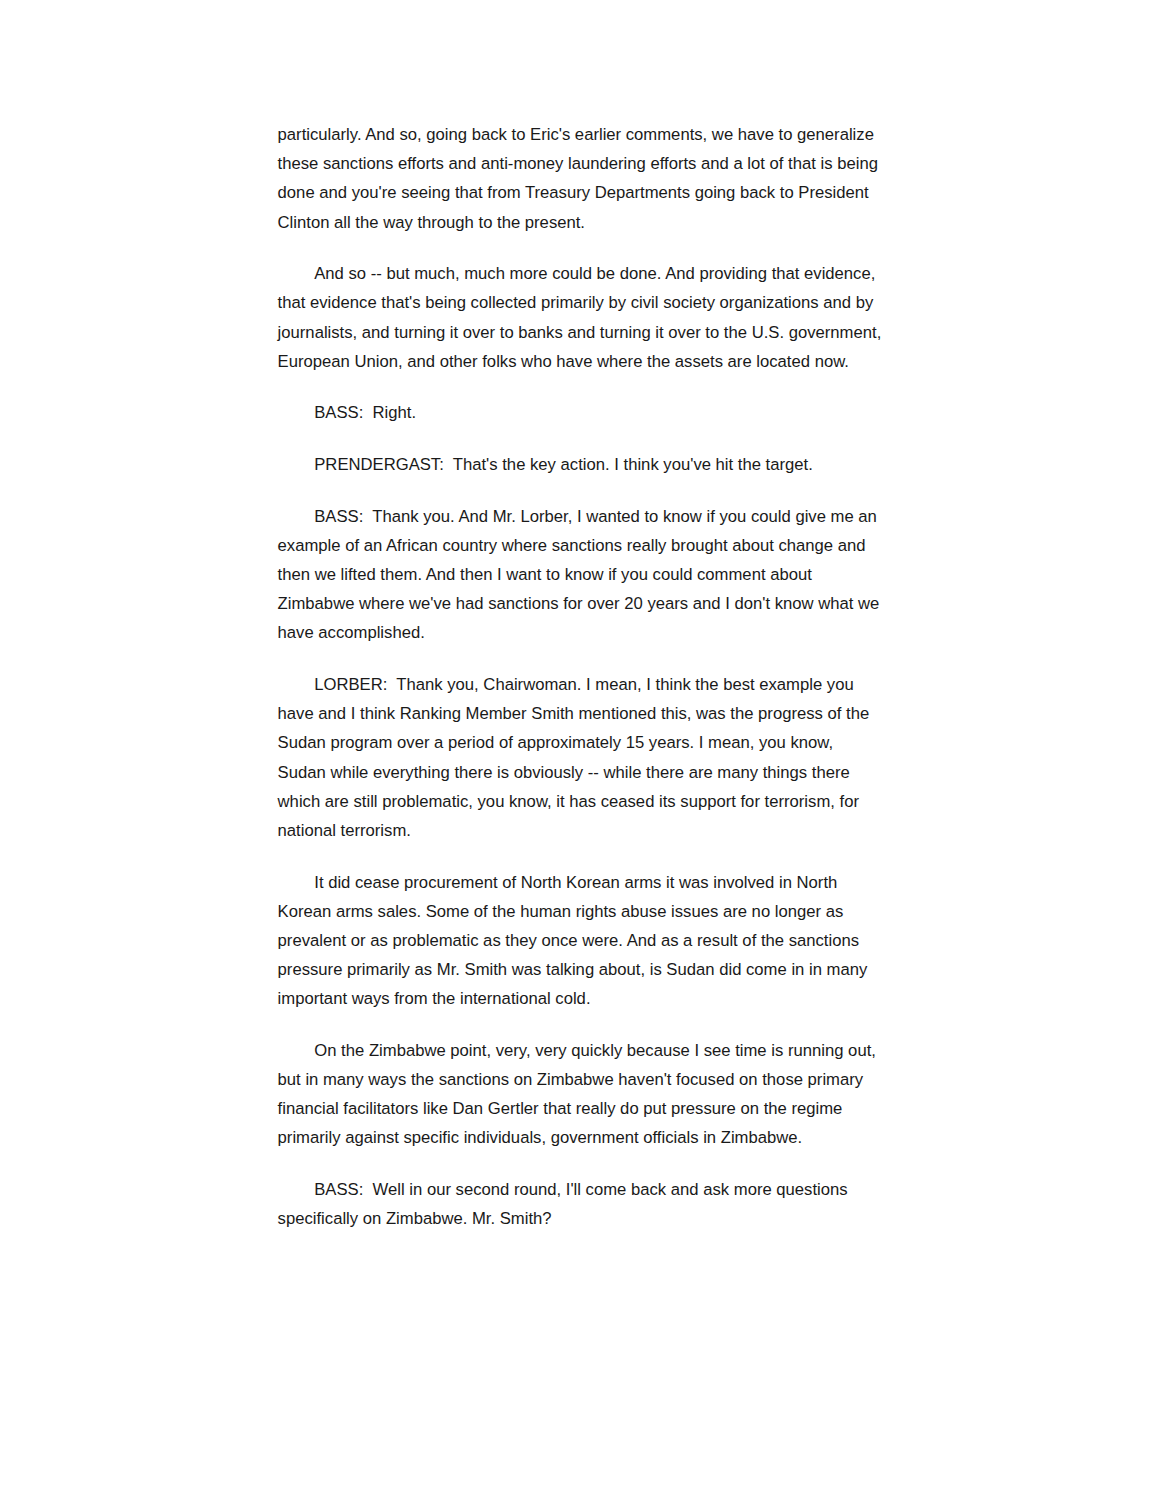particularly. And so, going back to Eric's earlier comments, we have to generalize these sanctions efforts and anti-money laundering efforts and a lot of that is being done and you're seeing that from Treasury Departments going back to President Clinton all the way through to the present.
And so -- but much, much more could be done. And providing that evidence, that evidence that's being collected primarily by civil society organizations and by journalists, and turning it over to banks and turning it over to the U.S. government, European Union, and other folks who have where the assets are located now.
BASS: Right.
PRENDERGAST: That's the key action. I think you've hit the target.
BASS: Thank you. And Mr. Lorber, I wanted to know if you could give me an example of an African country where sanctions really brought about change and then we lifted them. And then I want to know if you could comment about Zimbabwe where we've had sanctions for over 20 years and I don't know what we have accomplished.
LORBER: Thank you, Chairwoman. I mean, I think the best example you have and I think Ranking Member Smith mentioned this, was the progress of the Sudan program over a period of approximately 15 years. I mean, you know, Sudan while everything there is obviously -- while there are many things there which are still problematic, you know, it has ceased its support for terrorism, for national terrorism.
It did cease procurement of North Korean arms it was involved in North Korean arms sales. Some of the human rights abuse issues are no longer as prevalent or as problematic as they once were. And as a result of the sanctions pressure primarily as Mr. Smith was talking about, is Sudan did come in in many important ways from the international cold.
On the Zimbabwe point, very, very quickly because I see time is running out, but in many ways the sanctions on Zimbabwe haven't focused on those primary financial facilitators like Dan Gertler that really do put pressure on the regime primarily against specific individuals, government officials in Zimbabwe.
BASS: Well in our second round, I'll come back and ask more questions specifically on Zimbabwe. Mr. Smith?